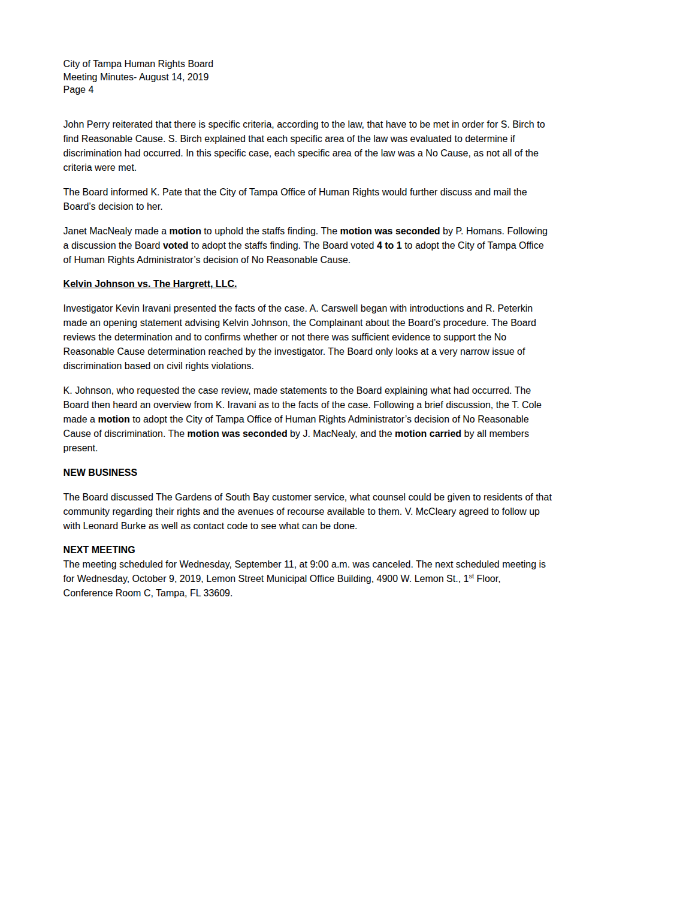City of Tampa Human Rights Board
Meeting Minutes- August 14, 2019
Page 4
John Perry reiterated that there is specific criteria, according to the law, that have to be met in order for S. Birch to find Reasonable Cause. S. Birch explained that each specific area of the law was evaluated to determine if discrimination had occurred. In this specific case, each specific area of the law was a No Cause, as not all of the criteria were met.
The Board informed K. Pate that the City of Tampa Office of Human Rights would further discuss and mail the Board’s decision to her.
Janet MacNealy made a motion to uphold the staffs finding. The motion was seconded by P. Homans. Following a discussion the Board voted to adopt the staffs finding. The Board voted 4 to 1 to adopt the City of Tampa Office of Human Rights Administrator’s decision of No Reasonable Cause.
Kelvin Johnson vs. The Hargrett, LLC.
Investigator Kevin Iravani presented the facts of the case. A. Carswell began with introductions and R. Peterkin made an opening statement advising Kelvin Johnson, the Complainant about the Board’s procedure. The Board reviews the determination and to confirms whether or not there was sufficient evidence to support the No Reasonable Cause determination reached by the investigator. The Board only looks at a very narrow issue of discrimination based on civil rights violations.
K. Johnson, who requested the case review, made statements to the Board explaining what had occurred. The Board then heard an overview from K. Iravani as to the facts of the case. Following a brief discussion, the T. Cole made a motion to adopt the City of Tampa Office of Human Rights Administrator’s decision of No Reasonable Cause of discrimination. The motion was seconded by J. MacNealy, and the motion carried by all members present.
NEW BUSINESS
The Board discussed The Gardens of South Bay customer service, what counsel could be given to residents of that community regarding their rights and the avenues of recourse available to them. V. McCleary agreed to follow up with Leonard Burke as well as contact code to see what can be done.
NEXT MEETING
The meeting scheduled for Wednesday, September 11, at 9:00 a.m. was canceled. The next scheduled meeting is for Wednesday, October 9, 2019, Lemon Street Municipal Office Building, 4900 W. Lemon St., 1st Floor, Conference Room C, Tampa, FL 33609.